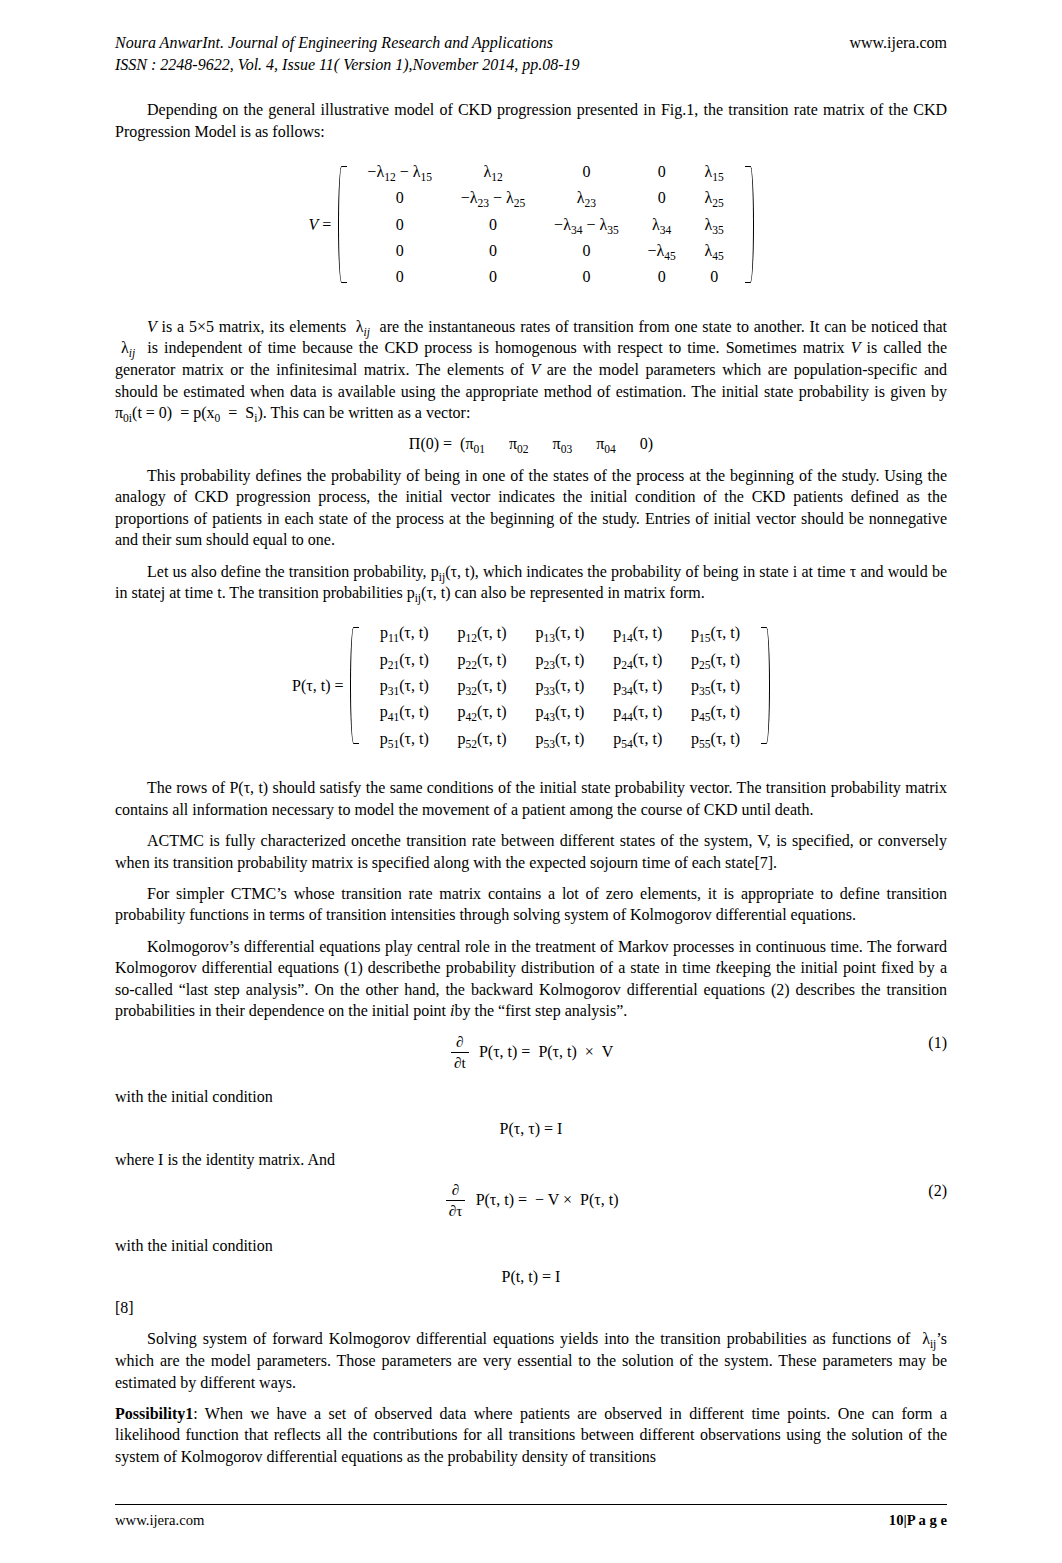Noura AnwarInt. Journal of Engineering Research and Applications www.ijera.com
ISSN : 2248-9622, Vol. 4, Issue 11( Version 1),November 2014, pp.08-19
Depending on the general illustrative model of CKD progression presented in Fig.1, the transition rate matrix of the CKD Progression Model is as follows:
V =
| −λ 12 − λ 15 | λ 12 | 0 | 0 | λ 15 |
| 0 | −λ 23 − λ 25 | λ 23 | 0 | λ 25 |
| 0 | 0 | −λ 34 − λ 35 | λ 34 | λ 35 |
| 0 | 0 | 0 | −λ 45 | λ 45 |
| 0 | 0 | 0 | 0 | 0 |
V is a 5×5 matrix, its elements λij are the instantaneous rates of transition from one state to another. It can be noticed that λij is independent of time because the CKD process is homogenous with respect to time. Sometimes matrix V is called the generator matrix or the infinitesimal matrix. The elements of V are the model parameters which are population-specific and should be estimated when data is available using the appropriate method of estimation. The initial state probability is given by π0i(t = 0) = p(x0 = Si). This can be written as a vector:
Π(0) = (π01 π02 π03 π04 0)
This probability defines the probability of being in one of the states of the process at the beginning of the study. Using the analogy of CKD progression process, the initial vector indicates the initial condition of the CKD patients defined as the proportions of patients in each state of the process at the beginning of the study. Entries of initial vector should be nonnegative and their sum should equal to one.
Let us also define the transition probability, pij(τ, t), which indicates the probability of being in state i at time τ and would be in statej at time t. The transition probabilities pij(τ, t) can also be represented in matrix form.
P(τ, t) =
| p 11 (τ, t) | p 12 (τ, t) | p 13 (τ, t) | p 14 (τ, t) | p 15 (τ, t) |
| p 21 (τ, t) | p 22 (τ, t) | p 23 (τ, t) | p 24 (τ, t) | p 25 (τ, t) |
| p 31 (τ, t) | p 32 (τ, t) | p 33 (τ, t) | p 34 (τ, t) | p 35 (τ, t) |
| p 41 (τ, t) | p 42 (τ, t) | p 43 (τ, t) | p 44 (τ, t) | p 45 (τ, t) |
| p 51 (τ, t) | p 52 (τ, t) | p 53 (τ, t) | p 54 (τ, t) | p 55 (τ, t) |
The rows of P(τ, t) should satisfy the same conditions of the initial state probability vector. The transition probability matrix contains all information necessary to model the movement of a patient among the course of CKD until death.
ACTMC is fully characterized oncethe transition rate between different states of the system, V, is specified, or conversely when its transition probability matrix is specified along with the expected sojourn time of each state[7].
For simpler CTMC’s whose transition rate matrix contains a lot of zero elements, it is appropriate to define transition probability functions in terms of transition intensities through solving system of Kolmogorov differential equations.
Kolmogorov’s differential equations play central role in the treatment of Markov processes in continuous time. The forward Kolmogorov differential equations (1) describethe probability distribution of a state in time tkeeping the initial point fixed by a so-called “last step analysis”. On the other hand, the backward Kolmogorov differential equations (2) describes the transition probabilities in their dependence on the initial point iby the “first step analysis”.
∂∂t P(τ, t) = P(τ, t) × V (1)
with the initial condition
P(τ, τ) = I
where I is the identity matrix. And
∂∂τ P(τ, t) = − V × P(τ, t) (2)
with the initial condition
P(t, t) = I
[8]
Solving system of forward Kolmogorov differential equations yields into the transition probabilities as functions of λij’s which are the model parameters. Those parameters are very essential to the solution of the system. These parameters may be estimated by different ways.
Possibility1: When we have a set of observed data where patients are observed in different time points. One can form a likelihood function that reflects all the contributions for all transitions between different observations using the solution of the system of Kolmogorov differential equations as the probability density of transitions
www.ijera.com 10|P a g e